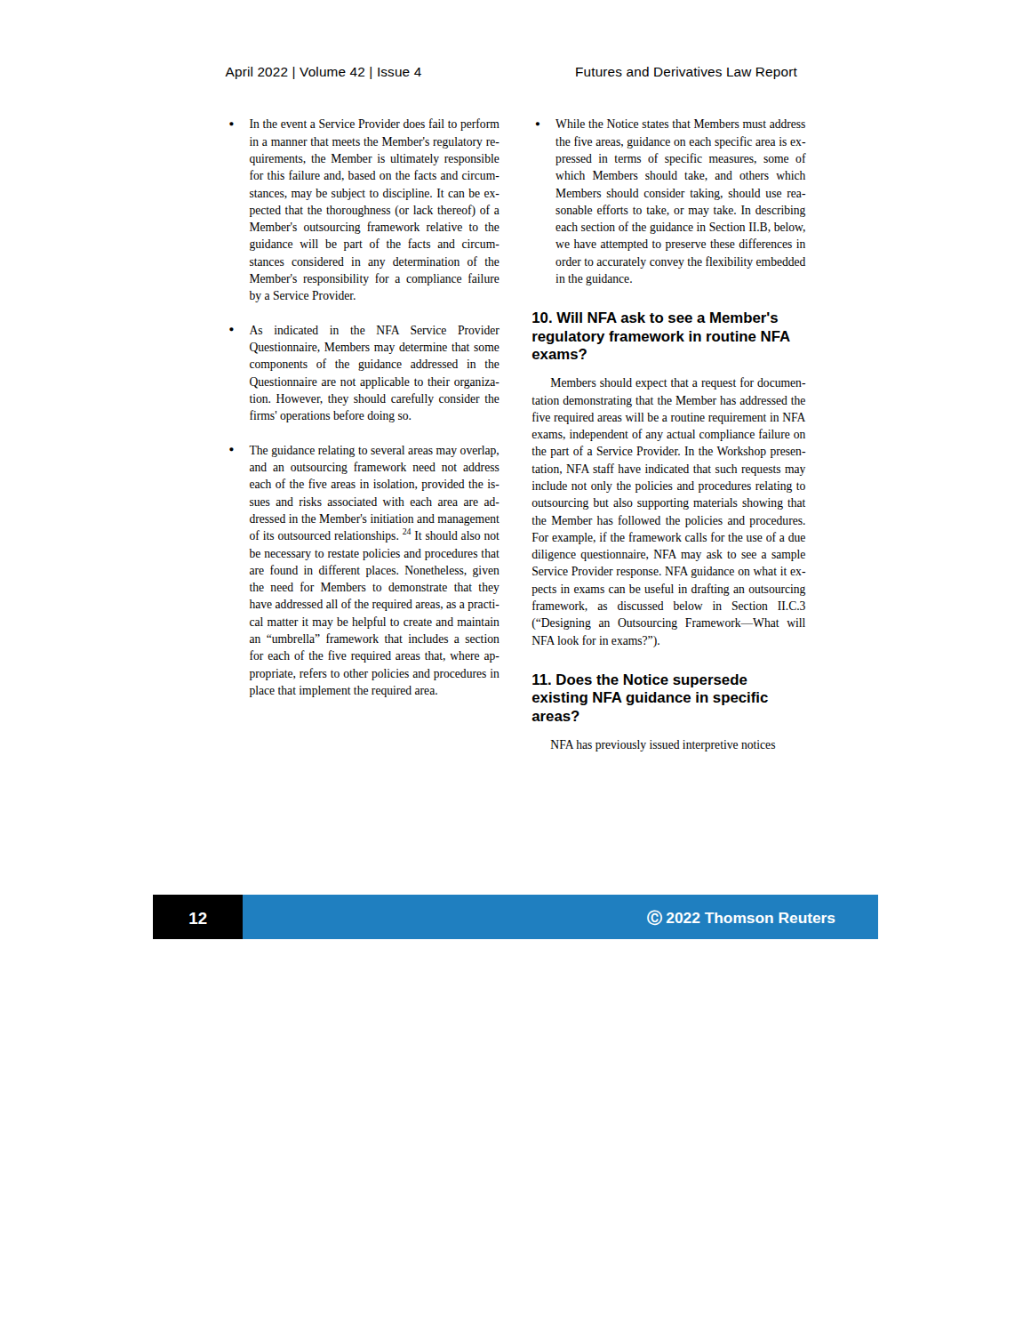April 2022 | Volume 42 | Issue 4
Futures and Derivatives Law Report
In the event a Service Provider does fail to perform in a manner that meets the Member's regulatory requirements, the Member is ultimately responsible for this failure and, based on the facts and circumstances, may be subject to discipline. It can be expected that the thoroughness (or lack thereof) of a Member's outsourcing framework relative to the guidance will be part of the facts and circumstances considered in any determination of the Member's responsibility for a compliance failure by a Service Provider.
As indicated in the NFA Service Provider Questionnaire, Members may determine that some components of the guidance addressed in the Questionnaire are not applicable to their organization. However, they should carefully consider the firms' operations before doing so.
The guidance relating to several areas may overlap, and an outsourcing framework need not address each of the five areas in isolation, provided the issues and risks associated with each area are addressed in the Member's initiation and management of its outsourced relationships. 24 It should also not be necessary to restate policies and procedures that are found in different places. Nonetheless, given the need for Members to demonstrate that they have addressed all of the required areas, as a practical matter it may be helpful to create and maintain an “umbrella” framework that includes a section for each of the five required areas that, where appropriate, refers to other policies and procedures in place that implement the required area.
While the Notice states that Members must address the five areas, guidance on each specific area is expressed in terms of specific measures, some of which Members should take, and others which Members should consider taking, should use reasonable efforts to take, or may take. In describing each section of the guidance in Section II.B, below, we have attempted to preserve these differences in order to accurately convey the flexibility embedded in the guidance.
10. Will NFA ask to see a Member's regulatory framework in routine NFA exams?
Members should expect that a request for documentation demonstrating that the Member has addressed the five required areas will be a routine requirement in NFA exams, independent of any actual compliance failure on the part of a Service Provider. In the Workshop presentation, NFA staff have indicated that such requests may include not only the policies and procedures relating to outsourcing but also supporting materials showing that the Member has followed the policies and procedures. For example, if the framework calls for the use of a due diligence questionnaire, NFA may ask to see a sample Service Provider response. NFA guidance on what it expects in exams can be useful in drafting an outsourcing framework, as discussed below in Section II.C.3 (“Designing an Outsourcing Framework—What will NFA look for in exams?”).
11. Does the Notice supersede existing NFA guidance in specific areas?
NFA has previously issued interpretive notices
12
Ⓒ 2022 Thomson Reuters